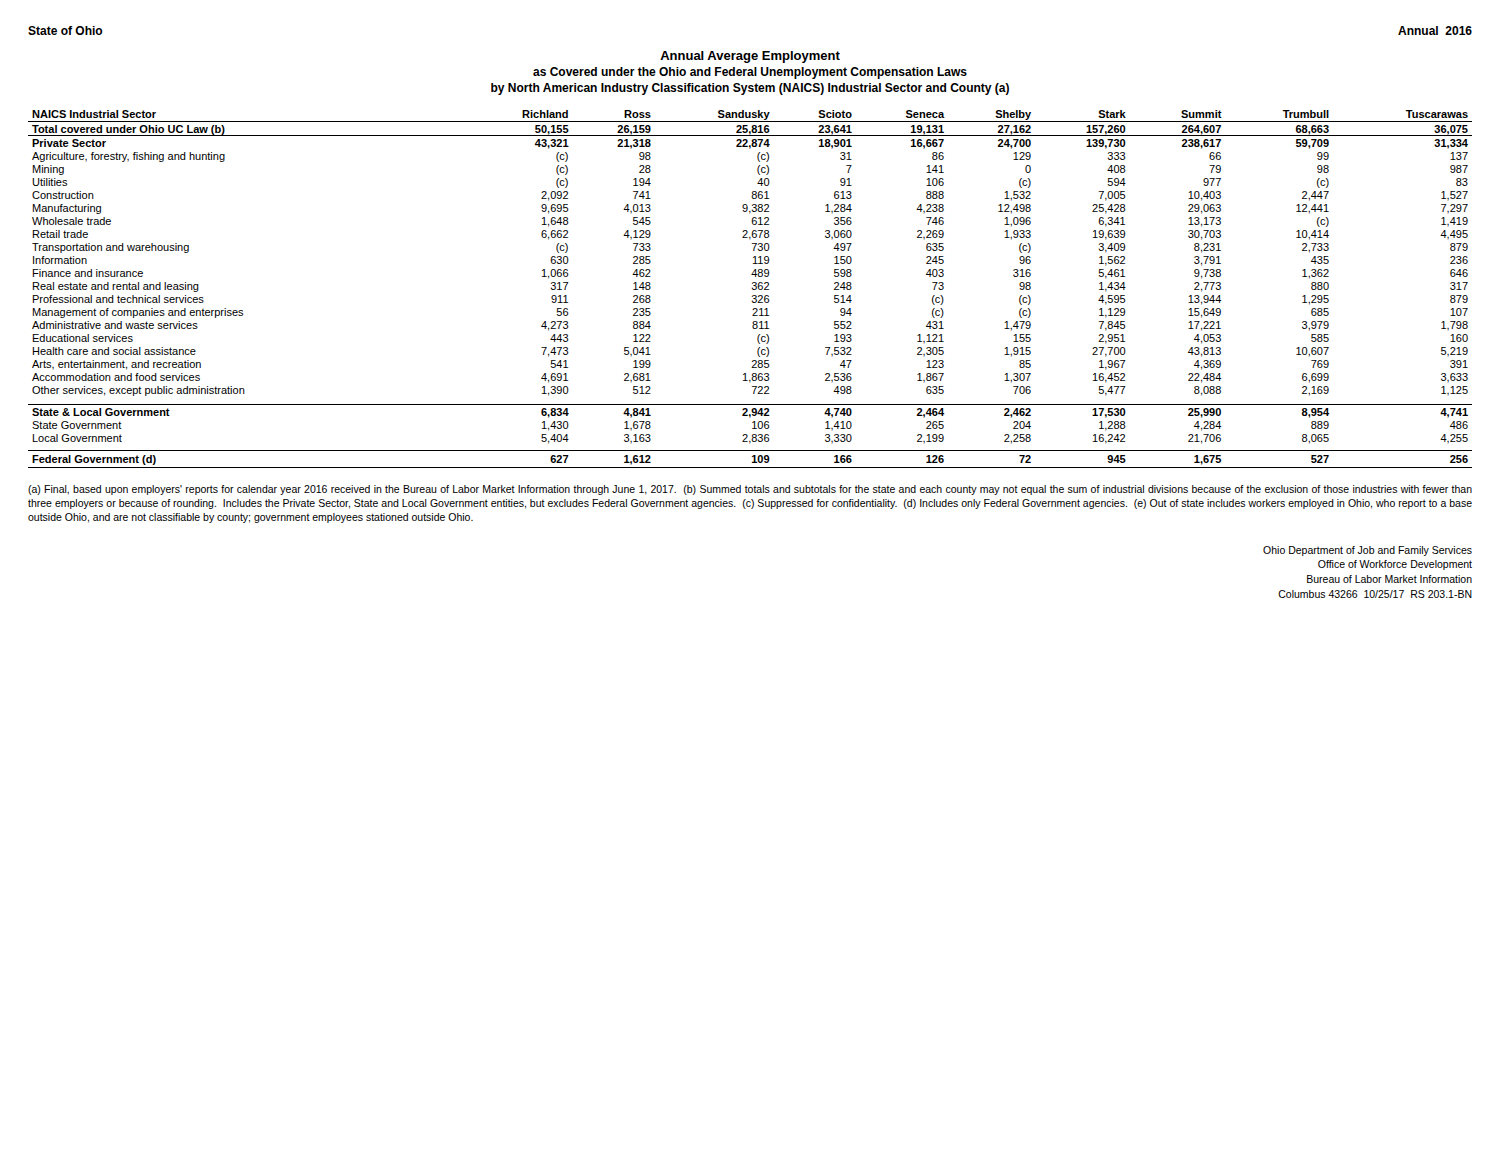State of Ohio Annual 2016
Annual Average Employment
as Covered under the Ohio and Federal Unemployment Compensation Laws
by North American Industry Classification System (NAICS) Industrial Sector and County (a)
| NAICS Industrial Sector | Richland | Ross | Sandusky | Scioto | Seneca | Shelby | Stark | Summit | Trumbull | Tuscarawas |
| --- | --- | --- | --- | --- | --- | --- | --- | --- | --- | --- |
| Total covered under Ohio UC Law (b) | 50,155 | 26,159 | 25,816 | 23,641 | 19,131 | 27,162 | 157,260 | 264,607 | 68,663 | 36,075 |
| Private Sector | 43,321 | 21,318 | 22,874 | 18,901 | 16,667 | 24,700 | 139,730 | 238,617 | 59,709 | 31,334 |
| Agriculture, forestry, fishing and hunting | (c) | 98 | (c) | 31 | 86 | 129 | 333 | 66 | 99 | 137 |
| Mining | (c) | 28 | (c) | 7 | 141 | 0 | 408 | 79 | 98 | 987 |
| Utilities | (c) | 194 | 40 | 91 | 106 | (c) | 594 | 977 | (c) | 83 |
| Construction | 2,092 | 741 | 861 | 613 | 888 | 1,532 | 7,005 | 10,403 | 2,447 | 1,527 |
| Manufacturing | 9,695 | 4,013 | 9,382 | 1,284 | 4,238 | 12,498 | 25,428 | 29,063 | 12,441 | 7,297 |
| Wholesale trade | 1,648 | 545 | 612 | 356 | 746 | 1,096 | 6,341 | 13,173 | (c) | 1,419 |
| Retail trade | 6,662 | 4,129 | 2,678 | 3,060 | 2,269 | 1,933 | 19,639 | 30,703 | 10,414 | 4,495 |
| Transportation and warehousing | (c) | 733 | 730 | 497 | 635 | (c) | 3,409 | 8,231 | 2,733 | 879 |
| Information | 630 | 285 | 119 | 150 | 245 | 96 | 1,562 | 3,791 | 435 | 236 |
| Finance and insurance | 1,066 | 462 | 489 | 598 | 403 | 316 | 5,461 | 9,738 | 1,362 | 646 |
| Real estate and rental and leasing | 317 | 148 | 362 | 248 | 73 | 98 | 1,434 | 2,773 | 880 | 317 |
| Professional and technical services | 911 | 268 | 326 | 514 | (c) | (c) | 4,595 | 13,944 | 1,295 | 879 |
| Management of companies and enterprises | 56 | 235 | 211 | 94 | (c) | (c) | 1,129 | 15,649 | 685 | 107 |
| Administrative and waste services | 4,273 | 884 | 811 | 552 | 431 | 1,479 | 7,845 | 17,221 | 3,979 | 1,798 |
| Educational services | 443 | 122 | (c) | 193 | 1,121 | 155 | 2,951 | 4,053 | 585 | 160 |
| Health care and social assistance | 7,473 | 5,041 | (c) | 7,532 | 2,305 | 1,915 | 27,700 | 43,813 | 10,607 | 5,219 |
| Arts, entertainment, and recreation | 541 | 199 | 285 | 47 | 123 | 85 | 1,967 | 4,369 | 769 | 391 |
| Accommodation and food services | 4,691 | 2,681 | 1,863 | 2,536 | 1,867 | 1,307 | 16,452 | 22,484 | 6,699 | 3,633 |
| Other services, except public administration | 1,390 | 512 | 722 | 498 | 635 | 706 | 5,477 | 8,088 | 2,169 | 1,125 |
| State & Local Government | 6,834 | 4,841 | 2,942 | 4,740 | 2,464 | 2,462 | 17,530 | 25,990 | 8,954 | 4,741 |
| State Government | 1,430 | 1,678 | 106 | 1,410 | 265 | 204 | 1,288 | 4,284 | 889 | 486 |
| Local Government | 5,404 | 3,163 | 2,836 | 3,330 | 2,199 | 2,258 | 16,242 | 21,706 | 8,065 | 4,255 |
| Federal Government (d) | 627 | 1,612 | 109 | 166 | 126 | 72 | 945 | 1,675 | 527 | 256 |
(a) Final, based upon employers' reports for calendar year 2016 received in the Bureau of Labor Market Information through June 1, 2017. (b) Summed totals and subtotals for the state and each county may not equal the sum of industrial divisions because of the exclusion of those industries with fewer than three employers or because of rounding. Includes the Private Sector, State and Local Government entities, but excludes Federal Government agencies. (c) Suppressed for confidentiality. (d) Includes only Federal Government agencies. (e) Out of state includes workers employed in Ohio, who report to a base outside Ohio, and are not classifiable by county; government employees stationed outside Ohio.
Ohio Department of Job and Family Services
Office of Workforce Development
Bureau of Labor Market Information
Columbus 43266 10/25/17 RS 203.1-BN